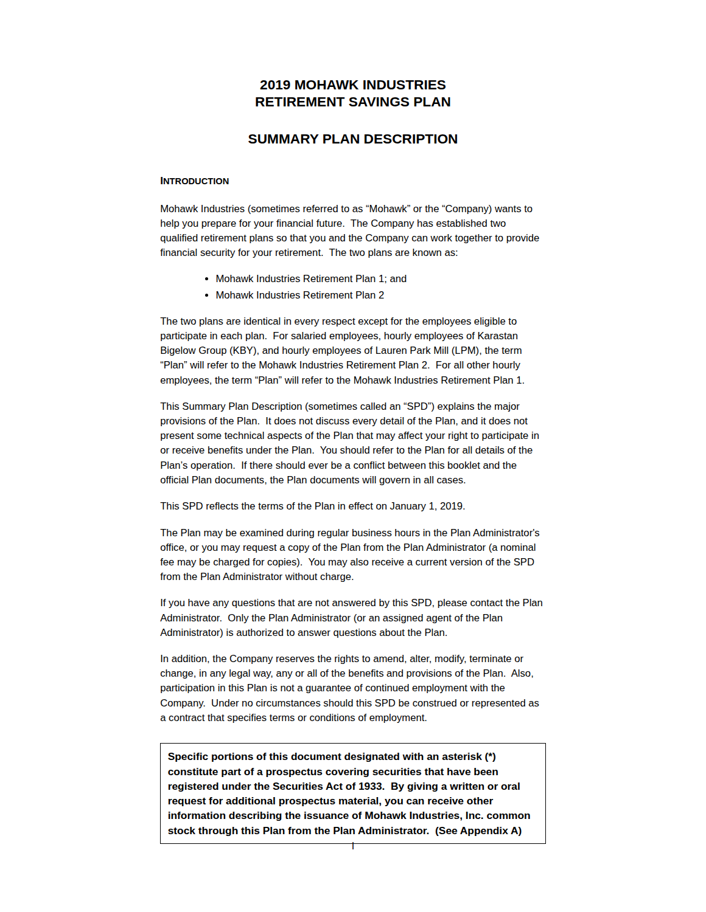2019 MOHAWK INDUSTRIES
RETIREMENT SAVINGS PLAN
SUMMARY PLAN DESCRIPTION
INTRODUCTION
Mohawk Industries (sometimes referred to as “Mohawk” or the “Company) wants to help you prepare for your financial future. The Company has established two qualified retirement plans so that you and the Company can work together to provide financial security for your retirement. The two plans are known as:
Mohawk Industries Retirement Plan 1; and
Mohawk Industries Retirement Plan 2
The two plans are identical in every respect except for the employees eligible to participate in each plan. For salaried employees, hourly employees of Karastan Bigelow Group (KBY), and hourly employees of Lauren Park Mill (LPM), the term “Plan” will refer to the Mohawk Industries Retirement Plan 2. For all other hourly employees, the term “Plan” will refer to the Mohawk Industries Retirement Plan 1.
This Summary Plan Description (sometimes called an “SPD”) explains the major provisions of the Plan. It does not discuss every detail of the Plan, and it does not present some technical aspects of the Plan that may affect your right to participate in or receive benefits under the Plan. You should refer to the Plan for all details of the Plan’s operation. If there should ever be a conflict between this booklet and the official Plan documents, the Plan documents will govern in all cases.
This SPD reflects the terms of the Plan in effect on January 1, 2019.
The Plan may be examined during regular business hours in the Plan Administrator's office, or you may request a copy of the Plan from the Plan Administrator (a nominal fee may be charged for copies). You may also receive a current version of the SPD from the Plan Administrator without charge.
If you have any questions that are not answered by this SPD, please contact the Plan Administrator. Only the Plan Administrator (or an assigned agent of the Plan Administrator) is authorized to answer questions about the Plan.
In addition, the Company reserves the rights to amend, alter, modify, terminate or change, in any legal way, any or all of the benefits and provisions of the Plan. Also, participation in this Plan is not a guarantee of continued employment with the Company. Under no circumstances should this SPD be construed or represented as a contract that specifies terms or conditions of employment.
Specific portions of this document designated with an asterisk (*) constitute part of a prospectus covering securities that have been registered under the Securities Act of 1933. By giving a written or oral request for additional prospectus material, you can receive other information describing the issuance of Mohawk Industries, Inc. common stock through this Plan from the Plan Administrator. (See Appendix A)
I